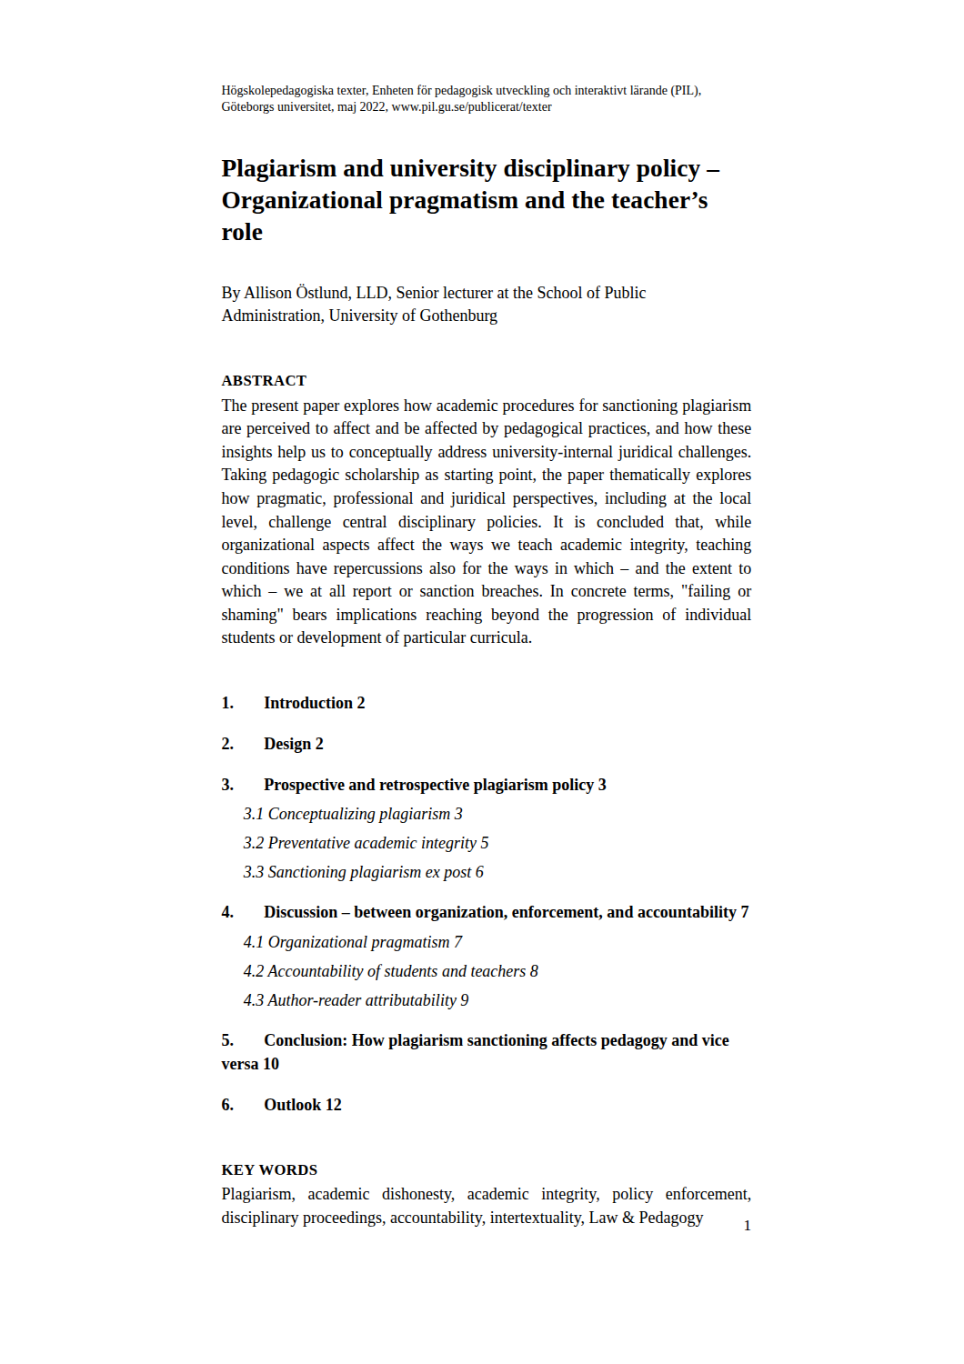Högskolepedagogiska texter, Enheten för pedagogisk utveckling och interaktivt lärande (PIL), Göteborgs universitet, maj 2022, www.pil.gu.se/publicerat/texter
Plagiarism and university disciplinary policy – Organizational pragmatism and the teacher’s role
By Allison Östlund, LLD, Senior lecturer at the School of Public Administration, University of Gothenburg
ABSTRACT
The present paper explores how academic procedures for sanctioning plagiarism are perceived to affect and be affected by pedagogical practices, and how these insights help us to conceptually address university-internal juridical challenges. Taking pedagogic scholarship as starting point, the paper thematically explores how pragmatic, professional and juridical perspectives, including at the local level, challenge central disciplinary policies. It is concluded that, while organizational aspects affect the ways we teach academic integrity, teaching conditions have repercussions also for the ways in which – and the extent to which – we at all report or sanction breaches. In concrete terms, "failing or shaming" bears implications reaching beyond the progression of individual students or development of particular curricula.
1. Introduction 2
2. Design 2
3. Prospective and retrospective plagiarism policy 3 3.1 Conceptualizing plagiarism 3 3.2 Preventative academic integrity 5 3.3 Sanctioning plagiarism ex post 6
4. Discussion – between organization, enforcement, and accountability 7 4.1 Organizational pragmatism 7 4.2 Accountability of students and teachers 8 4.3 Author-reader attributability 9
5. Conclusion: How plagiarism sanctioning affects pedagogy and vice versa 10
6. Outlook 12
KEY WORDS
Plagiarism, academic dishonesty, academic integrity, policy enforcement, disciplinary proceedings, accountability, intertextuality, Law & Pedagogy
1